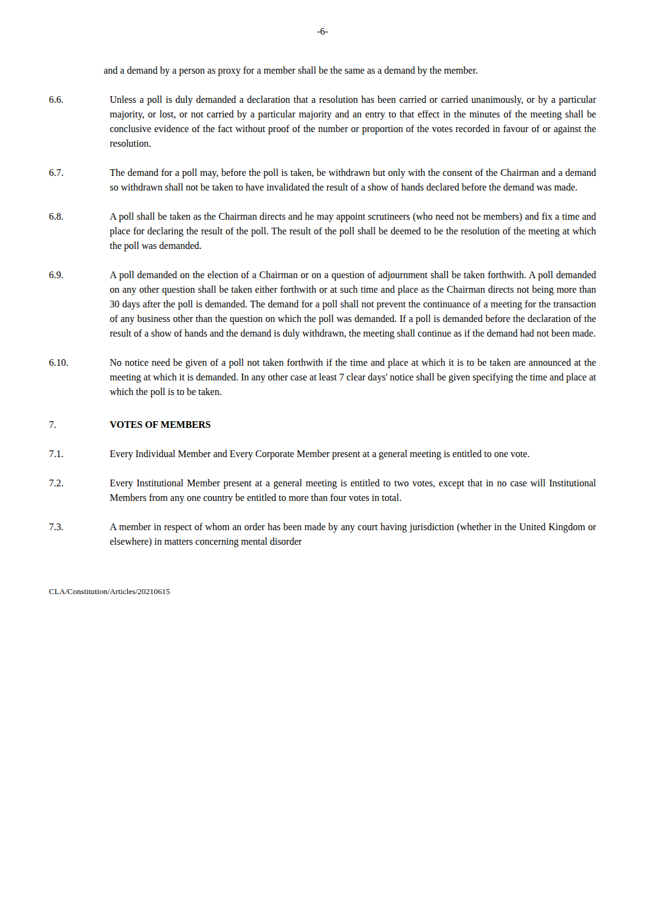-6-
and a demand by a person as proxy for a member shall be the same as a demand by the member.
6.6.
Unless a poll is duly demanded a declaration that a resolution has been carried or carried unanimously, or by a particular majority, or lost, or not carried by a particular majority and an entry to that effect in the minutes of the meeting shall be conclusive evidence of the fact without proof of the number or proportion of the votes recorded in favour of or against the resolution.
6.7.
The demand for a poll may, before the poll is taken, be withdrawn but only with the consent of the Chairman and a demand so withdrawn shall not be taken to have invalidated the result of a show of hands declared before the demand was made.
6.8.
A poll shall be taken as the Chairman directs and he may appoint scrutineers (who need not be members) and fix a time and place for declaring the result of the poll. The result of the poll shall be deemed to be the resolution of the meeting at which the poll was demanded.
6.9.
A poll demanded on the election of a Chairman or on a question of adjournment shall be taken forthwith. A poll demanded on any other question shall be taken either forthwith or at such time and place as the Chairman directs not being more than 30 days after the poll is demanded. The demand for a poll shall not prevent the continuance of a meeting for the transaction of any business other than the question on which the poll was demanded. If a poll is demanded before the declaration of the result of a show of hands and the demand is duly withdrawn, the meeting shall continue as if the demand had not been made.
6.10.
No notice need be given of a poll not taken forthwith if the time and place at which it is to be taken are announced at the meeting at which it is demanded. In any other case at least 7 clear days' notice shall be given specifying the time and place at which the poll is to be taken.
7.
VOTES OF MEMBERS
7.1.
Every Individual Member and Every Corporate Member present at a general meeting is entitled to one vote.
7.2.
Every Institutional Member present at a general meeting is entitled to two votes, except that in no case will Institutional Members from any one country be entitled to more than four votes in total.
7.3.
A member in respect of whom an order has been made by any court having jurisdiction (whether in the United Kingdom or elsewhere) in matters concerning mental disorder
CLA/Constitution/Articles/20210615